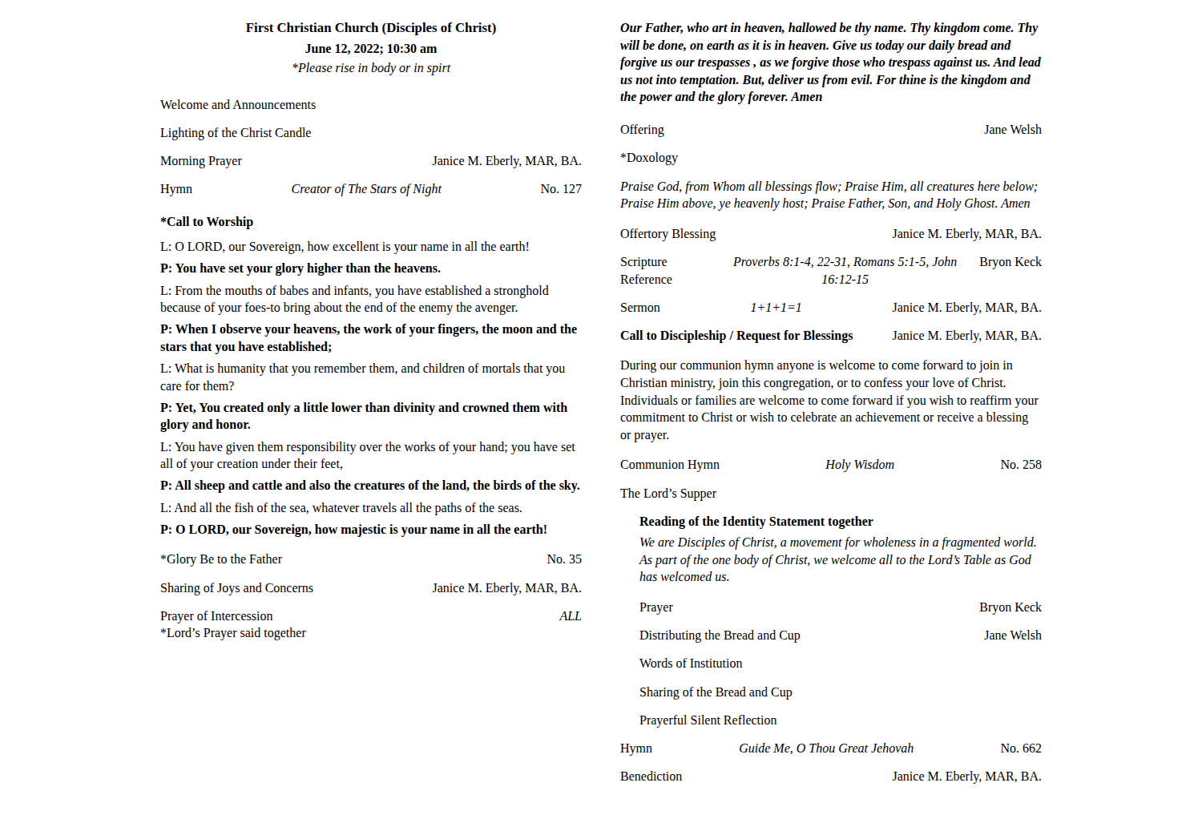First Christian Church (Disciples of Christ)
June 12, 2022; 10:30 am
*Please rise in body or in spirt
Welcome and Announcements
Lighting of the Christ Candle
Morning Prayer Janice M. Eberly, MAR, BA.
Hymn Creator of The Stars of Night No. 127
*Call to Worship
L: O LORD, our Sovereign, how excellent is your name in all the earth!
P: You have set your glory higher than the heavens.
L: From the mouths of babes and infants, you have established a stronghold because of your foes-to bring about the end of the enemy the avenger.
P: When I observe your heavens, the work of your fingers, the moon and the stars that you have established;
L: What is humanity that you remember them, and children of mortals that you care for them?
P: Yet, You created only a little lower than divinity and crowned them with glory and honor.
L: You have given them responsibility over the works of your hand; you have set all of your creation under their feet,
P: All sheep and cattle and also the creatures of the land, the birds of the sky.
L: And all the fish of the sea, whatever travels all the paths of the seas.
P: O LORD, our Sovereign, how majestic is your name in all the earth!
*Glory Be to the Father No. 35
Sharing of Joys and Concerns Janice M. Eberly, MAR, BA.
Prayer of Intercession
*Lord’s Prayer said together ALL
Our Father, who art in heaven, hallowed be thy name. Thy kingdom come. Thy will be done, on earth as it is in heaven. Give us today our daily bread and forgive us our trespasses , as we forgive those who trespass against us. And lead us not into temptation. But, deliver us from evil. For thine is the kingdom and the power and the glory forever. Amen
Offering Jane Welsh
*Doxology
Praise God, from Whom all blessings flow; Praise Him, all creatures here below; Praise Him above, ye heavenly host; Praise Father, Son, and Holy Ghost. Amen
Offertory Blessing Janice M. Eberly, MAR, BA.
Scripture Reference Proverbs 8:1-4, 22-31, Romans 5:1-5, John 16:12-15 Bryon Keck
Sermon 1+1+1=1 Janice M. Eberly, MAR, BA.
Call to Discipleship / Request for Blessings Janice M. Eberly, MAR, BA.
During our communion hymn anyone is welcome to come forward to join in Christian ministry, join this congregation, or to confess your love of Christ. Individuals or families are welcome to come forward if you wish to reaffirm your commitment to Christ or wish to celebrate an achievement or receive a blessing or prayer.
Communion Hymn Holy Wisdom No. 258
The Lord’s Supper
Reading of the Identity Statement together
We are Disciples of Christ, a movement for wholeness in a fragmented world. As part of the one body of Christ, we welcome all to the Lord’s Table as God has welcomed us.
Prayer Bryon Keck
Distributing the Bread and Cup Jane Welsh
Words of Institution
Sharing of the Bread and Cup
Prayerful Silent Reflection
Hymn Guide Me, O Thou Great Jehovah No. 662
Benediction Janice M. Eberly, MAR, BA.